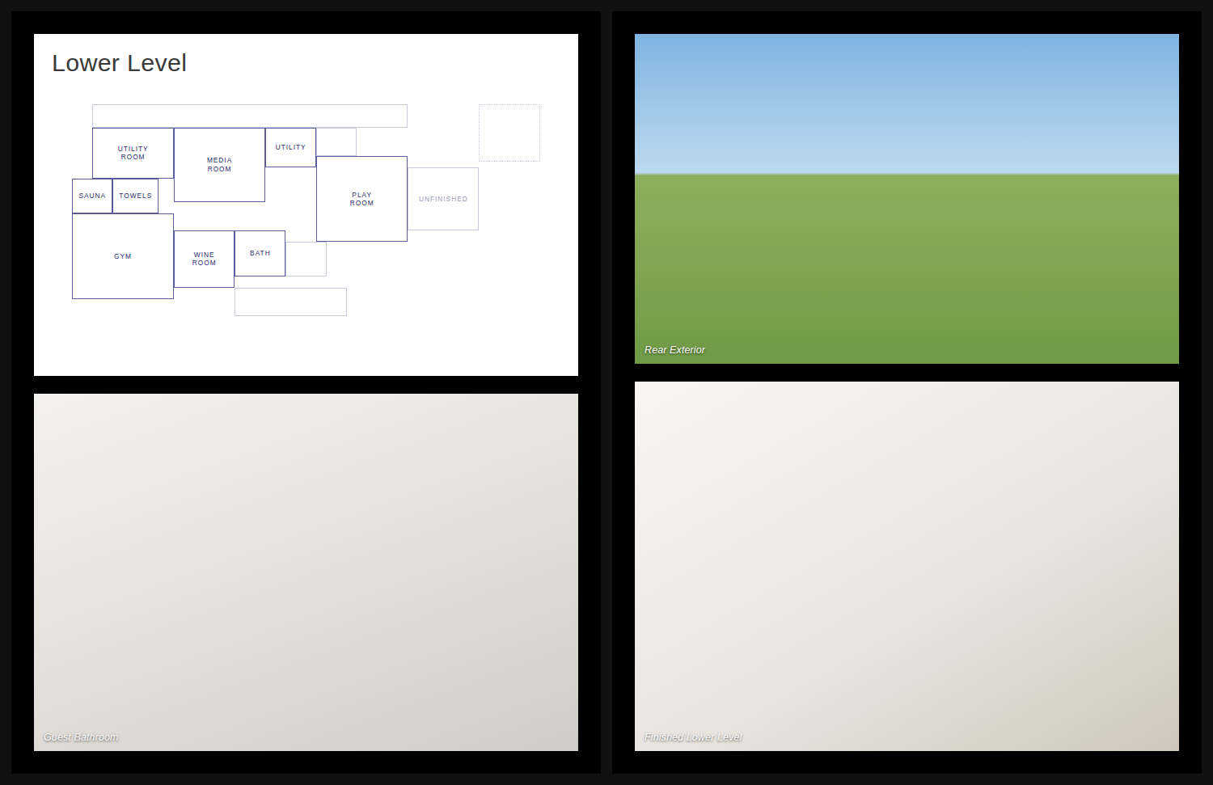Lower Level
Utility
Room
Sauna
Towels
Gym
Media
Room
Utility
Wine
Room
Bath
Play
Room
Unfinished
Guest Bathroom
Rear Exterior
Finished Lower Level